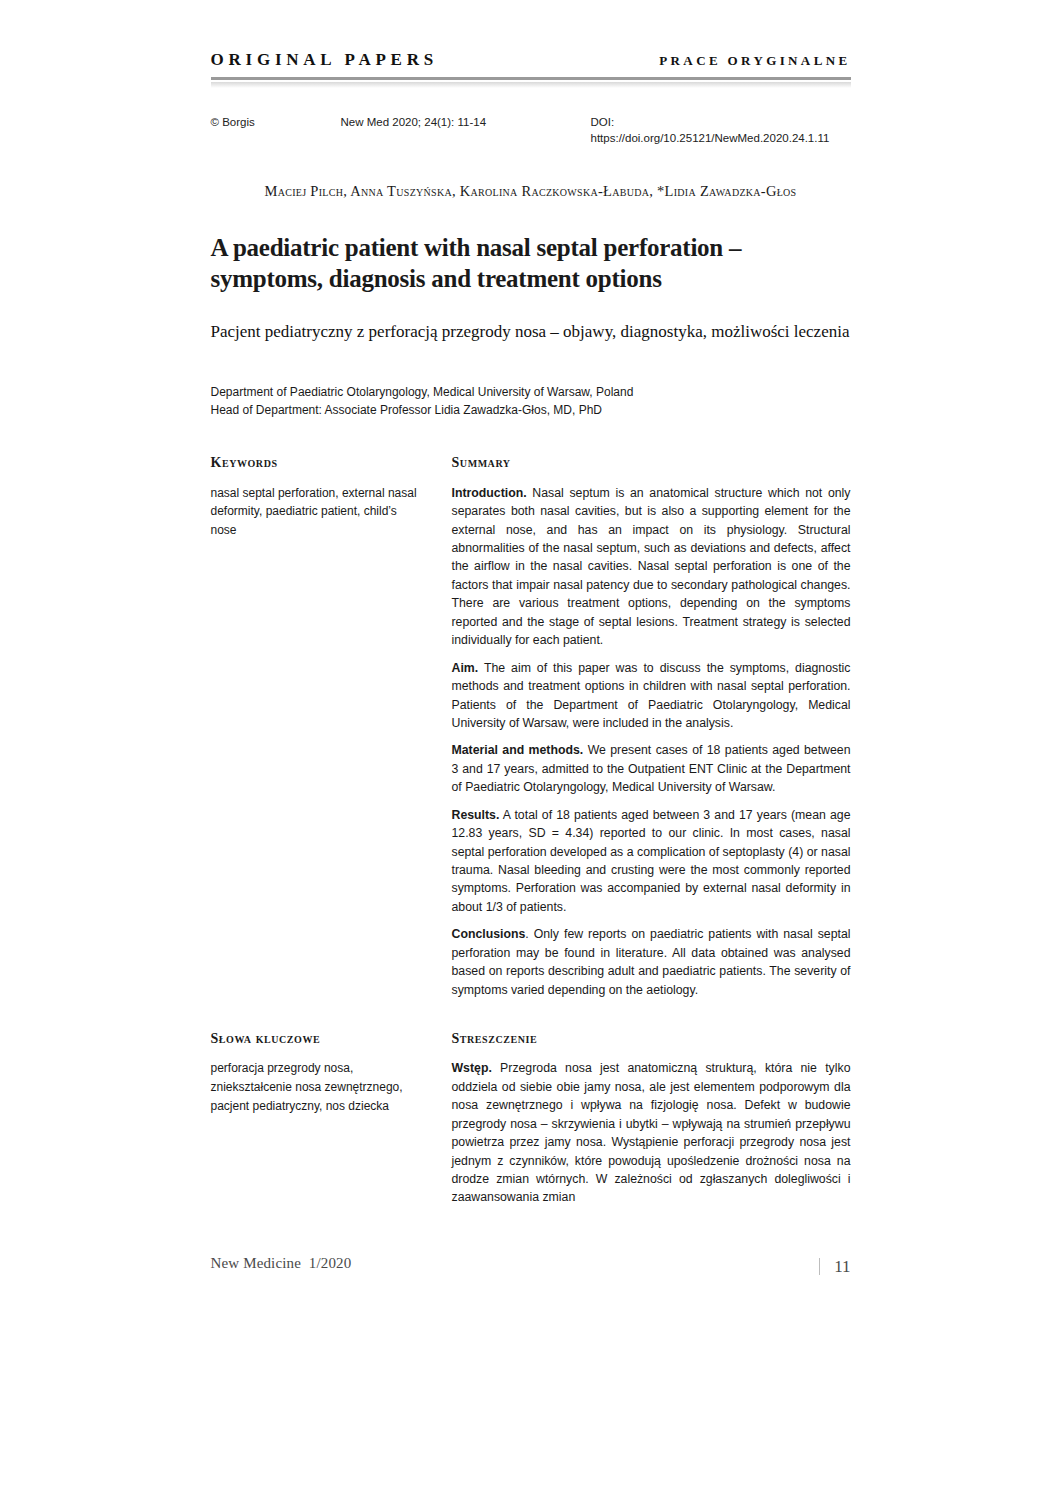Original Papers
Prace Oryginalne
© Borgis
New Med 2020; 24(1): 11-14
DOI: https://doi.org/10.25121/NewMed.2020.24.1.11
Maciej Pilch, Anna Tuszyńska, Karolina Raczkowska-Łabuda, *Lidia Zawadzka-Głos
A paediatric patient with nasal septal perforation – symptoms, diagnosis and treatment options
Pacjent pediatryczny z perforacją przegrody nosa – objawy, diagnostyka, możliwości leczenia
Department of Paediatric Otolaryngology, Medical University of Warsaw, Poland
Head of Department: Associate Professor Lidia Zawadzka-Głos, MD, PhD
Keywords
nasal septal perforation, external nasal deformity, paediatric patient, child’s nose
Summary
Introduction. Nasal septum is an anatomical structure which not only separates both nasal cavities, but is also a supporting element for the external nose, and has an impact on its physiology. Structural abnormalities of the nasal septum, such as deviations and defects, affect the airflow in the nasal cavities. Nasal septal perforation is one of the factors that impair nasal patency due to secondary pathological changes. There are various treatment options, depending on the symptoms reported and the stage of septal lesions. Treatment strategy is selected individually for each patient.
Aim. The aim of this paper was to discuss the symptoms, diagnostic methods and treatment options in children with nasal septal perforation. Patients of the Department of Paediatric Otolaryngology, Medical University of Warsaw, were included in the analysis.
Material and methods. We present cases of 18 patients aged between 3 and 17 years, admitted to the Outpatient ENT Clinic at the Department of Paediatric Otolaryngology, Medical University of Warsaw.
Results. A total of 18 patients aged between 3 and 17 years (mean age 12.83 years, SD = 4.34) reported to our clinic. In most cases, nasal septal perforation developed as a complication of septoplasty (4) or nasal trauma. Nasal bleeding and crusting were the most commonly reported symptoms. Perforation was accompanied by external nasal deformity in about 1/3 of patients.
Conclusions. Only few reports on paediatric patients with nasal septal perforation may be found in literature. All data obtained was analysed based on reports describing adult and paediatric patients. The severity of symptoms varied depending on the aetiology.
Słowa kluczowe
perforacja przegrody nosa, zniekształcenie nosa zewnętrznego, pacjent pediatryczny, nos dziecka
Streszczenie
Wstęp. Przegroda nosa jest anatomiczną strukturą, która nie tylko oddziela od siebie obie jamy nosa, ale jest elementem podporowym dla nosa zewnętrznego i wpływa na fizjologię nosa. Defekt w budowie przegrody nosa – skrzywienia i ubytki – wpływają na strumień przepływu powietrza przez jamy nosa. Wystąpienie perforacji przegrody nosa jest jednym z czynników, które powodują upośledzenie drożności nosa na drodze zmian wtórnych. W zależności od zgłaszanych dolegliwości i zaawansowania zmian
New Medicine 1/2020
11